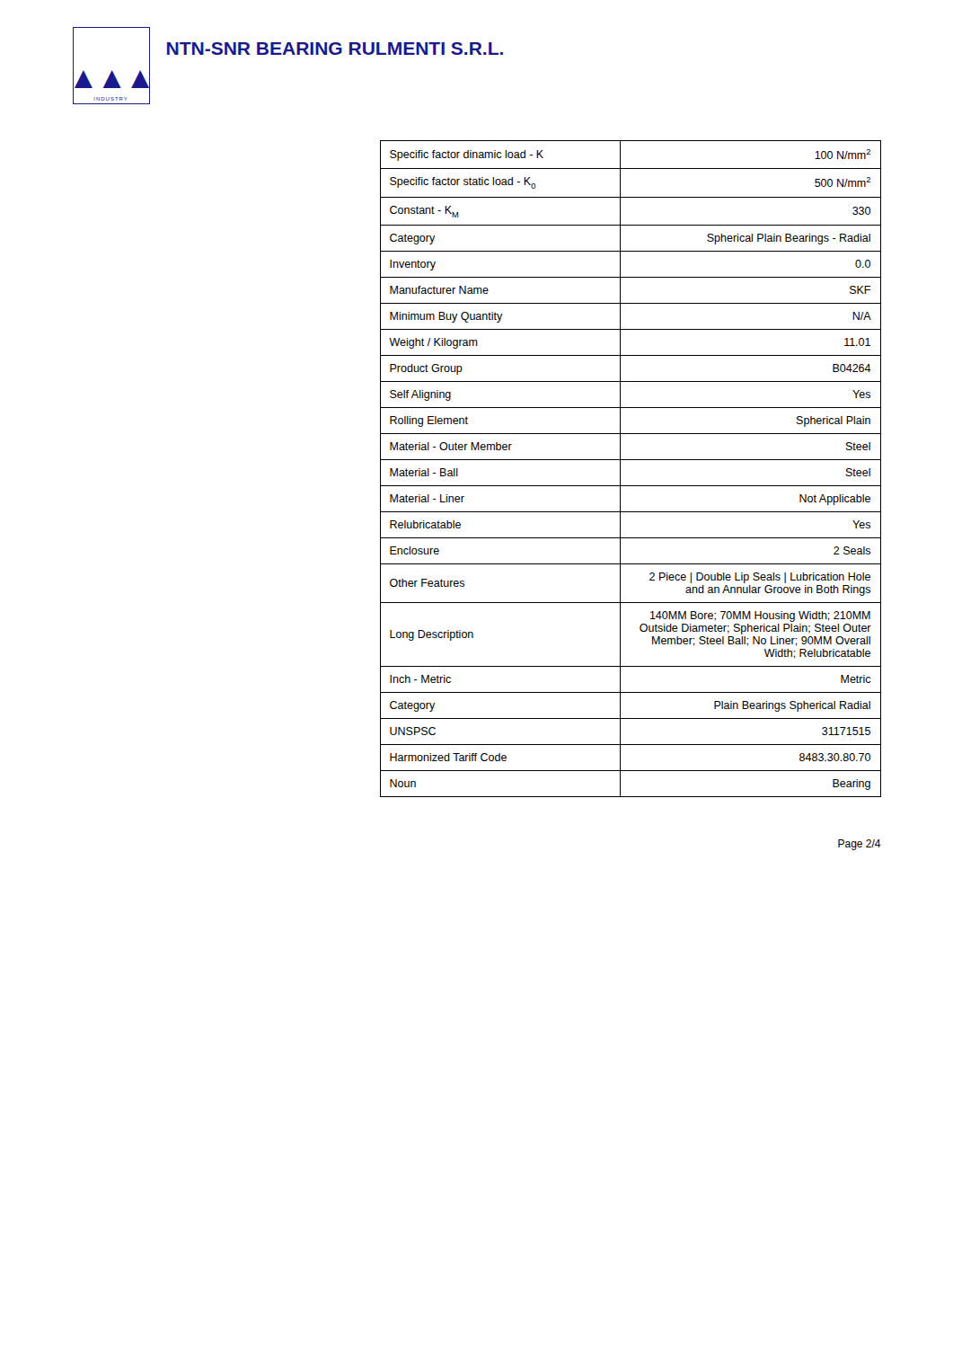▲▲▲
INDUSTRY
NTN-SNR BEARING RULMENTI S.R.L.
| Specific factor dinamic load - K | 100 N/mm 2 |
| Specific factor static load - K 0 | 500 N/mm 2 |
| Constant - K M | 330 |
| Category | Spherical Plain Bearings - Radial |
| Inventory | 0.0 |
| Manufacturer Name | SKF |
| Minimum Buy Quantity | N/A |
| Weight / Kilogram | 11.01 |
| Product Group | B04264 |
| Self Aligning | Yes |
| Rolling Element | Spherical Plain |
| Material - Outer Member | Steel |
| Material - Ball | Steel |
| Material - Liner | Not Applicable |
| Relubricatable | Yes |
| Enclosure | 2 Seals |
| Other Features | 2 Piece / Double Lip Seals / Lubrication Hole and an Annular Groove in Both Rings |
| Long Description | 140MM Bore; 70MM Housing Width; 210MM Outside Diameter; Spherical Plain; Steel Outer Member; Steel Ball; No Liner; 90MM Overall Width; Relubricatable |
| Inch - Metric | Metric |
| Category | Plain Bearings Spherical Radial |
| UNSPSC | 31171515 |
| Harmonized Tariff Code | 8483.30.80.70 |
| Noun | Bearing |
Page 2/4